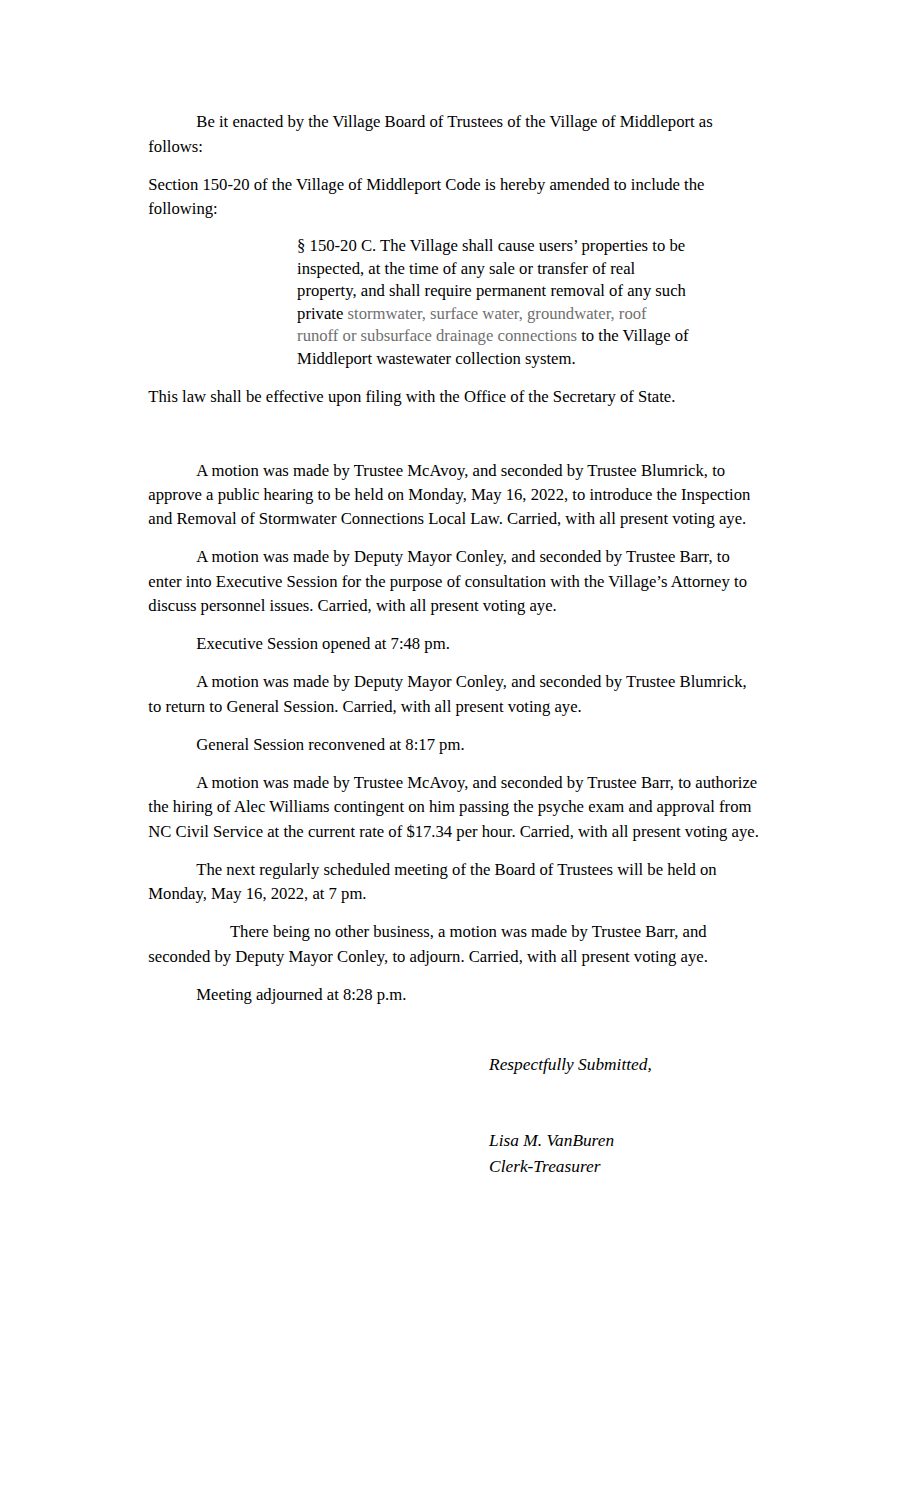Be it enacted by the Village Board of Trustees of the Village of Middleport as follows:
Section 150-20 of the Village of Middleport Code is hereby amended to include the following:
§ 150-20 C. The Village shall cause users’ properties to be inspected, at the time of any sale or transfer of real property, and shall require permanent removal of any such private stormwater, surface water, groundwater, roof runoff or subsurface drainage connections to the Village of Middleport wastewater collection system.
This law shall be effective upon filing with the Office of the Secretary of State.
A motion was made by Trustee McAvoy, and seconded by Trustee Blumrick, to approve a public hearing to be held on Monday, May 16, 2022, to introduce the Inspection and Removal of Stormwater Connections Local Law. Carried, with all present voting aye.
A motion was made by Deputy Mayor Conley, and seconded by Trustee Barr, to enter into Executive Session for the purpose of consultation with the Village’s Attorney to discuss personnel issues. Carried, with all present voting aye.
Executive Session opened at 7:48 pm.
A motion was made by Deputy Mayor Conley, and seconded by Trustee Blumrick, to return to General Session. Carried, with all present voting aye.
General Session reconvened at 8:17 pm.
A motion was made by Trustee McAvoy, and seconded by Trustee Barr, to authorize the hiring of Alec Williams contingent on him passing the psyche exam and approval from NC Civil Service at the current rate of $17.34 per hour. Carried, with all present voting aye.
The next regularly scheduled meeting of the Board of Trustees will be held on Monday, May 16, 2022, at 7 pm.
There being no other business, a motion was made by Trustee Barr, and seconded by Deputy Mayor Conley, to adjourn. Carried, with all present voting aye.
Meeting adjourned at 8:28 p.m.
Respectfully Submitted,
Lisa M. VanBuren
Clerk-Treasurer